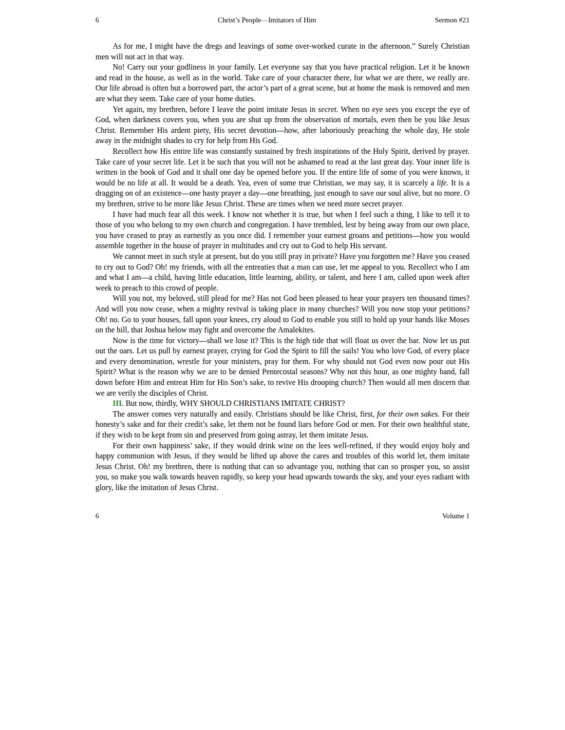6 Christ’s People—Imitators of Him Sermon #21
As for me, I might have the dregs and leavings of some over-worked curate in the afternoon.” Surely Christian men will not act in that way.
No! Carry out your godliness in your family. Let everyone say that you have practical religion. Let it be known and read in the house, as well as in the world. Take care of your character there, for what we are there, we really are. Our life abroad is often but a borrowed part, the actor’s part of a great scene, but at home the mask is removed and men are what they seem. Take care of your home duties.
Yet again, my brethren, before I leave the point imitate Jesus in secret. When no eye sees you except the eye of God, when darkness covers you, when you are shut up from the observation of mortals, even then be you like Jesus Christ. Remember His ardent piety, His secret devotion—how, after laboriously preaching the whole day, He stole away in the midnight shades to cry for help from His God.
Recollect how His entire life was constantly sustained by fresh inspirations of the Holy Spirit, derived by prayer. Take care of your secret life. Let it be such that you will not be ashamed to read at the last great day. Your inner life is written in the book of God and it shall one day be opened before you. If the entire life of some of you were known, it would be no life at all. It would be a death. Yea, even of some true Christian, we may say, it is scarcely a life. It is a dragging on of an existence—one hasty prayer a day—one breathing, just enough to save our soul alive, but no more. O my brethren, strive to be more like Jesus Christ. These are times when we need more secret prayer.
I have had much fear all this week. I know not whether it is true, but when I feel such a thing, I like to tell it to those of you who belong to my own church and congregation. I have trembled, lest by being away from our own place, you have ceased to pray as earnestly as you once did. I remember your earnest groans and petitions—how you would assemble together in the house of prayer in multitudes and cry out to God to help His servant.
We cannot meet in such style at present, but do you still pray in private? Have you forgotten me? Have you ceased to cry out to God? Oh! my friends, with all the entreaties that a man can use, let me appeal to you. Recollect who I am and what I am—a child, having little education, little learning, ability, or talent, and here I am, called upon week after week to preach to this crowd of people.
Will you not, my beloved, still plead for me? Has not God been pleased to hear your prayers ten thousand times? And will you now cease, when a mighty revival is taking place in many churches? Will you now stop your petitions? Oh! no. Go to your houses, fall upon your knees, cry aloud to God to enable you still to hold up your hands like Moses on the hill, that Joshua below may fight and overcome the Amalekites.
Now is the time for victory—shall we lose it? This is the high tide that will float us over the bar. Now let us put out the oars. Let us pull by earnest prayer, crying for God the Spirit to fill the sails! You who love God, of every place and every denomination, wrestle for your ministers, pray for them. For why should not God even now pour out His Spirit? What is the reason why we are to be denied Pentecostal seasons? Why not this hour, as one mighty band, fall down before Him and entreat Him for His Son’s sake, to revive His drooping church? Then would all men discern that we are verily the disciples of Christ.
III. But now, thirdly, WHY SHOULD CHRISTIANS IMITATE CHRIST?
The answer comes very naturally and easily. Christians should be like Christ, first, for their own sakes. For their honesty’s sake and for their credit’s sake, let them not be found liars before God or men. For their own healthful state, if they wish to be kept from sin and preserved from going astray, let them imitate Jesus.
For their own happiness’ sake, if they would drink wine on the lees well-refined, if they would enjoy holy and happy communion with Jesus, if they would be lifted up above the cares and troubles of this world let, them imitate Jesus Christ. Oh! my brethren, there is nothing that can so advantage you, nothing that can so prosper you, so assist you, so make you walk towards heaven rapidly, so keep your head upwards towards the sky, and your eyes radiant with glory, like the imitation of Jesus Christ.
6 Volume 1